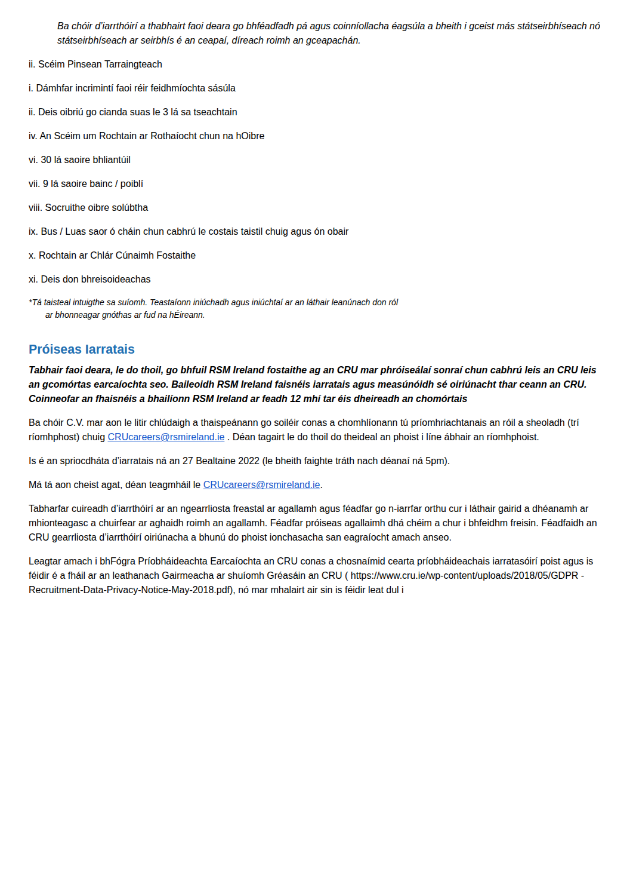Ba chóir d’iarrthóirí a thabhairt faoi deara go bhféadfadh pá agus coinníollacha éagsúla a bheith i gceist más státseirbhíseach nó státseirbhíseach ar seirbhís é an ceapaí, díreach roimh an gceapachán.
ii. Scéim Pinsean Tarraingteach
i. Dámhfar incrimintí faoi réir feidhmíochta sásúla
ii. Deis oibriú go cianda suas le 3 lá sa tseachtain
iv. An Scéim um Rochtain ar Rothaíocht chun na hOibre
vi. 30 lá saoire bhliantúil
vii. 9 lá saoire bainc / poiblí
viii. Socruithe oibre solúbtha
ix. Bus / Luas saor ó cháin chun cabhrú le costais taistil chuig agus ón obair
x. Rochtain ar Chlár Cúnaimh Fostaithe
xi. Deis don bhreisoideachas
*Tá taisteal intuigthe sa suíomh. Teastaíonn iniúchadh agus iniúchtaí ar an láthair leanúnach don rólar bhonneagar gnóthas ar fud na hÉireann.
Próiseas Iarratais
Tabhair faoi deara, le do thoil, go bhfuil RSM Ireland fostaithe ag an CRU mar phróiseálaí sonraí chun cabhrú leis an CRU leis an gcomórtas earcaíochta seo. Baileoidh RSM Ireland faisnéis iarratais agus measúnóidh sé oiriúnacht thar ceann an CRU. Coinneofar an fhaisnéis a bhailíonn RSM Ireland ar feadh 12 mhí tar éis dheireadh an chomórtais
Ba chóir C.V. mar aon le litir chlúdaigh a thaispeánann go soiléir conas a chomhlíonann tú príomhriachtanais an róil a sheoladh (trí ríomhphost) chuig CRUcareers@rsmireland.ie . Déan tagairt le do thoil do theideal an phoist i líne ábhair an ríomhphoist.
Is é an spriocdháta d’iarratais ná an 27 Bealtaine 2022 (le bheith faighte tráth nach déanaí ná 5pm).
Má tá aon cheist agat, déan teagmháil le CRUcareers@rsmireland.ie.
Tabharfar cuireadh d’iarrthóirí ar an ngearrliosta freastal ar agallamh agus féadfar go n-iarrfar orthu cur i láthair gairid a dhéanamh ar mhionteagasc a chuirfear ar aghaidh roimh an agallamh. Féadfar próiseas agallaimh dhá chéim a chur i bhfeidhm freisin. Féadfaidh an CRU gearrliosta d’iarrthóirí oiriúnacha a bhunú do phoist ionchasacha san eagraíocht amach anseo.
Leagtar amach i bhFógra Príobháideachta Earcaíochta an CRU conas a chosnaímid cearta príobháideachais iarratasóirí poist agus is féidir é a fháil ar an leathanach Gairmeacha ar shuíomh Gréasáin an CRU ( https://www.cru.ie/wp-content/uploads/2018/05/GDPR - Recruitment-Data-Privacy-Notice-May-2018.pdf), nó mar mhalairt air sin is féidir leat dul i